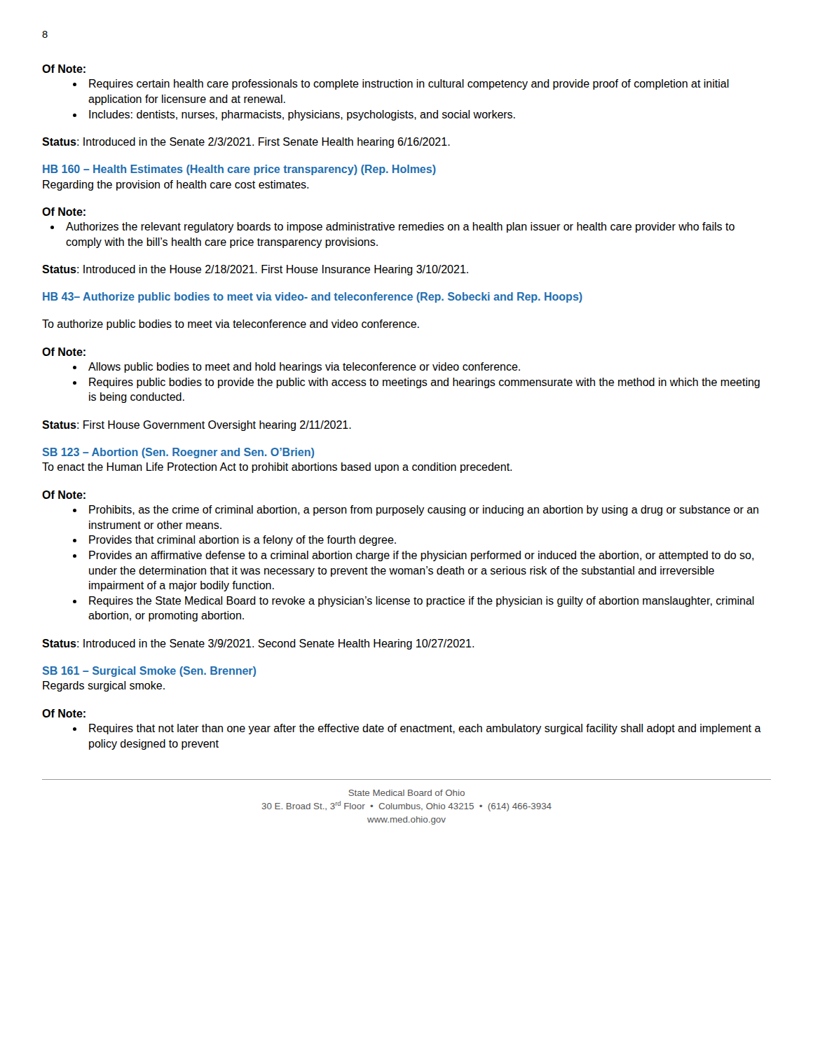8
Of Note:
Requires certain health care professionals to complete instruction in cultural competency and provide proof of completion at initial application for licensure and at renewal.
Includes: dentists, nurses, pharmacists, physicians, psychologists, and social workers.
Status: Introduced in the Senate 2/3/2021. First Senate Health hearing 6/16/2021.
HB 160 – Health Estimates (Health care price transparency) (Rep. Holmes)
Regarding the provision of health care cost estimates.
Of Note:
Authorizes the relevant regulatory boards to impose administrative remedies on a health plan issuer or health care provider who fails to comply with the bill’s health care price transparency provisions.
Status: Introduced in the House 2/18/2021. First House Insurance Hearing 3/10/2021.
HB 43– Authorize public bodies to meet via video- and teleconference (Rep. Sobecki and Rep. Hoops)
To authorize public bodies to meet via teleconference and video conference.
Of Note:
Allows public bodies to meet and hold hearings via teleconference or video conference.
Requires public bodies to provide the public with access to meetings and hearings commensurate with the method in which the meeting is being conducted.
Status: First House Government Oversight hearing 2/11/2021.
SB 123 – Abortion (Sen. Roegner and Sen. O’Brien)
To enact the Human Life Protection Act to prohibit abortions based upon a condition precedent.
Of Note:
Prohibits, as the crime of criminal abortion, a person from purposely causing or inducing an abortion by using a drug or substance or an instrument or other means.
Provides that criminal abortion is a felony of the fourth degree.
Provides an affirmative defense to a criminal abortion charge if the physician performed or induced the abortion, or attempted to do so, under the determination that it was necessary to prevent the woman’s death or a serious risk of the substantial and irreversible impairment of a major bodily function.
Requires the State Medical Board to revoke a physician’s license to practice if the physician is guilty of abortion manslaughter, criminal abortion, or promoting abortion.
Status: Introduced in the Senate 3/9/2021. Second Senate Health Hearing 10/27/2021.
SB 161 – Surgical Smoke (Sen. Brenner)
Regards surgical smoke.
Of Note:
Requires that not later than one year after the effective date of enactment, each ambulatory surgical facility shall adopt and implement a policy designed to prevent
State Medical Board of Ohio
30 E. Broad St., 3rd Floor • Columbus, Ohio 43215 • (614) 466-3934
www.med.ohio.gov